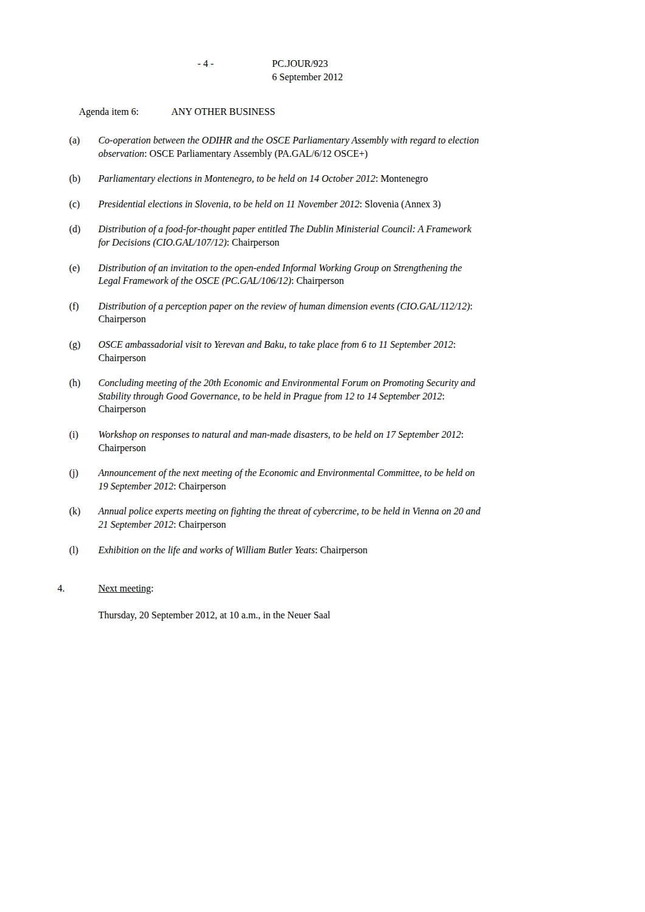- 4 -
PC.JOUR/923
6 September 2012
Agenda item 6: ANY OTHER BUSINESS
(a) Co-operation between the ODIHR and the OSCE Parliamentary Assembly with regard to election observation: OSCE Parliamentary Assembly (PA.GAL/6/12 OSCE+)
(b) Parliamentary elections in Montenegro, to be held on 14 October 2012: Montenegro
(c) Presidential elections in Slovenia, to be held on 11 November 2012: Slovenia (Annex 3)
(d) Distribution of a food-for-thought paper entitled The Dublin Ministerial Council: A Framework for Decisions (CIO.GAL/107/12): Chairperson
(e) Distribution of an invitation to the open-ended Informal Working Group on Strengthening the Legal Framework of the OSCE (PC.GAL/106/12): Chairperson
(f) Distribution of a perception paper on the review of human dimension events (CIO.GAL/112/12): Chairperson
(g) OSCE ambassadorial visit to Yerevan and Baku, to take place from 6 to 11 September 2012: Chairperson
(h) Concluding meeting of the 20th Economic and Environmental Forum on Promoting Security and Stability through Good Governance, to be held in Prague from 12 to 14 September 2012: Chairperson
(i) Workshop on responses to natural and man-made disasters, to be held on 17 September 2012: Chairperson
(j) Announcement of the next meeting of the Economic and Environmental Committee, to be held on 19 September 2012: Chairperson
(k) Annual police experts meeting on fighting the threat of cybercrime, to be held in Vienna on 20 and 21 September 2012: Chairperson
(l) Exhibition on the life and works of William Butler Yeats: Chairperson
4. Next meeting:
Thursday, 20 September 2012, at 10 a.m., in the Neuer Saal